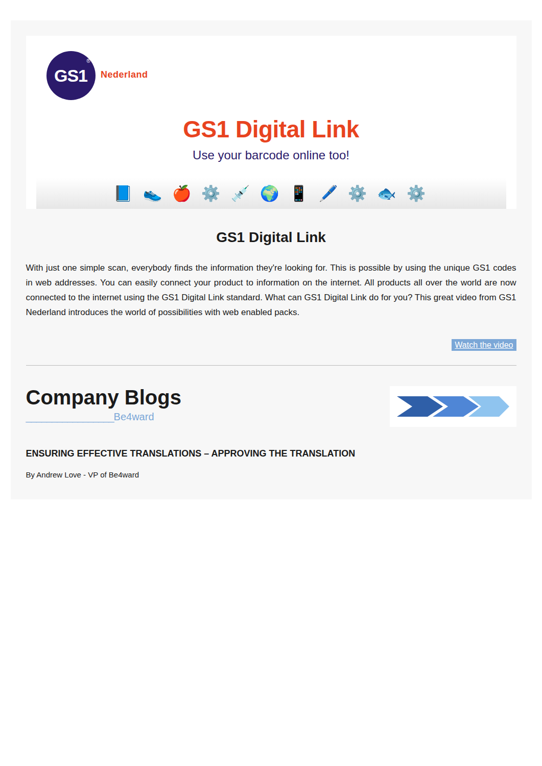® GS1 Nederland
GS1 Digital Link
Use your barcode online too!
📘 👟 🍎 ⚙️ 💉 🌍 📱 🖊️ ⚙️ 🐟 ⚙️
GS1 Digital Link
With just one simple scan, everybody finds the information they're looking for. This is possible by using the unique GS1 codes in web addresses. You can easily connect your product to information on the internet. All products all over the world are now connected to the internet using the GS1 Digital Link standard. What can GS1 Digital Link do for you? This great video from GS1 Nederland introduces the world of possibilities with web enabled packs.
Watch the video
Company Blogs
_________________Be4ward
Ensuring Effective Translations – Approving the Translation
By Andrew Love - VP of Be4ward